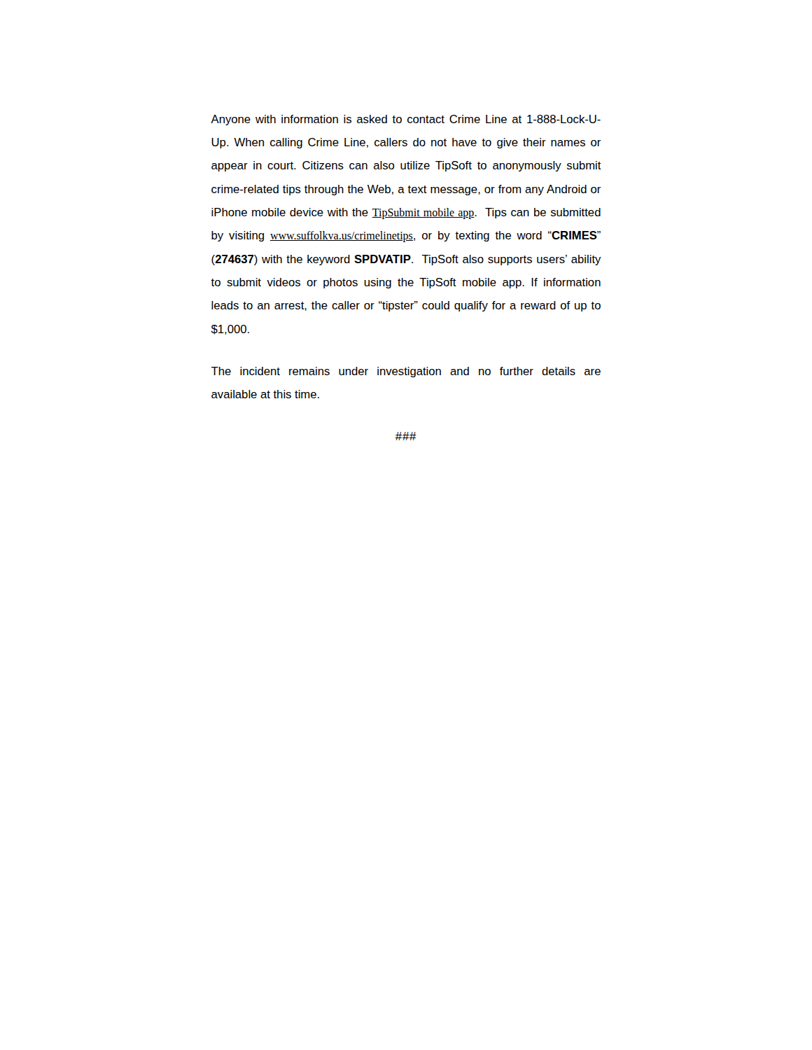Anyone with information is asked to contact Crime Line at 1-888-Lock-U-Up. When calling Crime Line, callers do not have to give their names or appear in court. Citizens can also utilize TipSoft to anonymously submit crime-related tips through the Web, a text message, or from any Android or iPhone mobile device with the TipSubmit mobile app. Tips can be submitted by visiting www.suffolkva.us/crimelinetips, or by texting the word “CRIMES” (274637) with the keyword SPDVATIP. TipSoft also supports users’ ability to submit videos or photos using the TipSoft mobile app. If information leads to an arrest, the caller or “tipster” could qualify for a reward of up to $1,000.
The incident remains under investigation and no further details are available at this time.
###